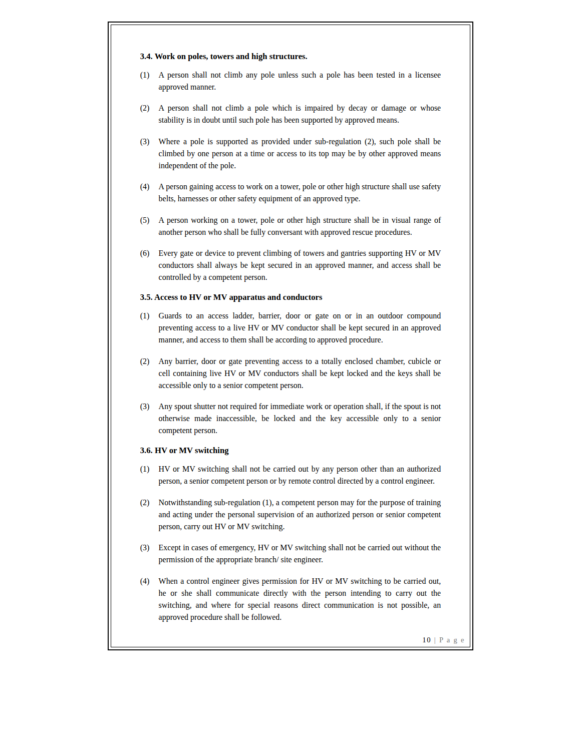3.4. Work on poles, towers and high structures.
(1) A person shall not climb any pole unless such a pole has been tested in a licensee approved manner.
(2) A person shall not climb a pole which is impaired by decay or damage or whose stability is in doubt until such pole has been supported by approved means.
(3) Where a pole is supported as provided under sub-regulation (2), such pole shall be climbed by one person at a time or access to its top may be by other approved means independent of the pole.
(4) A person gaining access to work on a tower, pole or other high structure shall use safety belts, harnesses or other safety equipment of an approved type.
(5) A person working on a tower, pole or other high structure shall be in visual range of another person who shall be fully conversant with approved rescue procedures.
(6) Every gate or device to prevent climbing of towers and gantries supporting HV or MV conductors shall always be kept secured in an approved manner, and access shall be controlled by a competent person.
3.5. Access to HV or MV apparatus and conductors
(1) Guards to an access ladder, barrier, door or gate on or in an outdoor compound preventing access to a live HV or MV conductor shall be kept secured in an approved manner, and access to them shall be according to approved procedure.
(2) Any barrier, door or gate preventing access to a totally enclosed chamber, cubicle or cell containing live HV or MV conductors shall be kept locked and the keys shall be accessible only to a senior competent person.
(3) Any spout shutter not required for immediate work or operation shall, if the spout is not otherwise made inaccessible, be locked and the key accessible only to a senior competent person.
3.6. HV or MV switching
(1) HV or MV switching shall not be carried out by any person other than an authorized person, a senior competent person or by remote control directed by a control engineer.
(2) Notwithstanding sub-regulation (1), a competent person may for the purpose of training and acting under the personal supervision of an authorized person or senior competent person, carry out HV or MV switching.
(3) Except in cases of emergency, HV or MV switching shall not be carried out without the permission of the appropriate branch/ site engineer.
(4) When a control engineer gives permission for HV or MV switching to be carried out, he or she shall communicate directly with the person intending to carry out the switching, and where for special reasons direct communication is not possible, an approved procedure shall be followed.
10 | P a g e